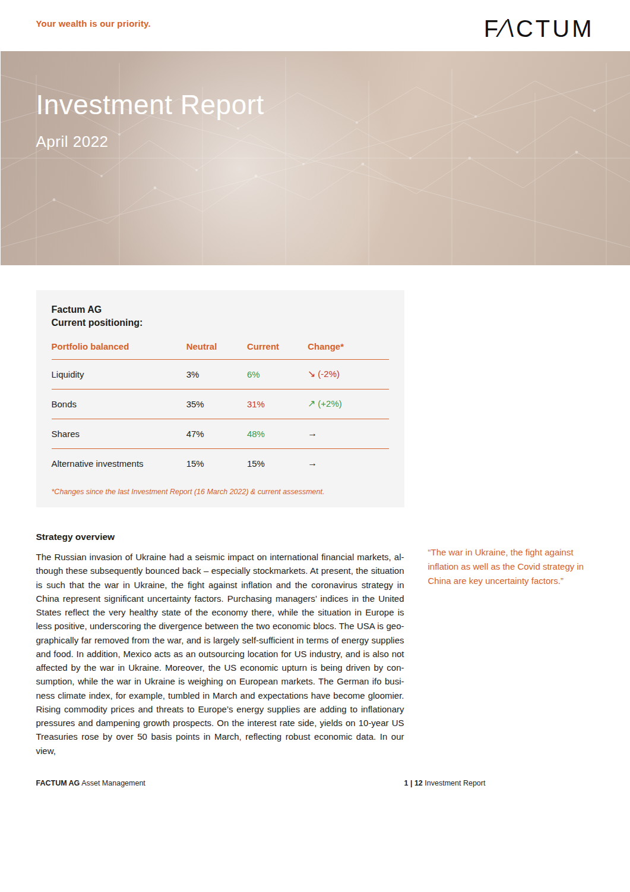Your wealth is our priority.
F⁄\CTUM
Investment Report
April 2022
Factum AG
Current positioning:
| Portfolio balanced | Neutral | Current | Change* |
| --- | --- | --- | --- |
| Liquidity | 3% | 6% | ↘ (-2%) |
| Bonds | 35% | 31% | ↗ (+2%) |
| Shares | 47% | 48% | → |
| Alternative investments | 15% | 15% | → |
*Changes since the last Investment Report (16 March 2022) & current assessment.
Strategy overview
The Russian invasion of Ukraine had a seismic impact on international financial markets, although these subsequently bounced back – especially stockmarkets. At present, the situation is such that the war in Ukraine, the fight against inflation and the coronavirus strategy in China represent significant uncertainty factors. Purchasing managers’ indices in the United States reflect the very healthy state of the economy there, while the situation in Europe is less positive, underscoring the divergence between the two economic blocs. The USA is geographically far removed from the war, and is largely self-sufficient in terms of energy supplies and food. In addition, Mexico acts as an outsourcing location for US industry, and is also not affected by the war in Ukraine. Moreover, the US economic upturn is being driven by consumption, while the war in Ukraine is weighing on European markets. The German ifo business climate index, for example, tumbled in March and expectations have become gloomier. Rising commodity prices and threats to Europe’s energy supplies are adding to inflationary pressures and dampening growth prospects. On the interest rate side, yields on 10-year US Treasuries rose by over 50 basis points in March, reflecting robust economic data. In our view,
“The war in Ukraine, the fight against inflation as well as the Covid strategy in China are key uncertainty factors.”
FACTUM AG Asset Management
1 | 12 Investment Report